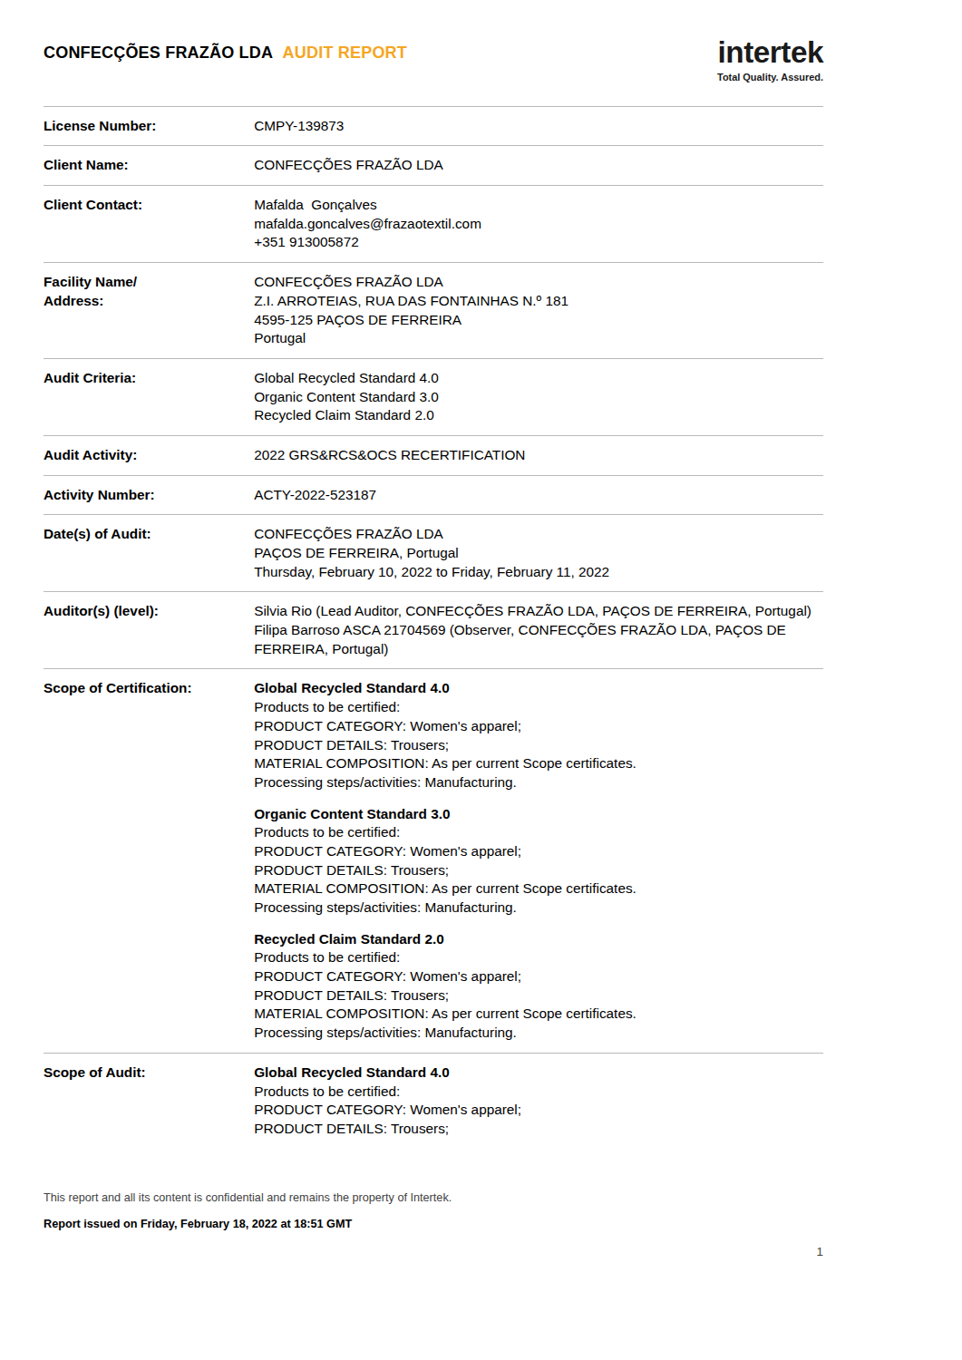CONFECÇÕES FRAZÃO LDA AUDIT REPORT
intertek
Total Quality. Assured.
| License Number: | CMPY-139873 |
| Client Name: | CONFECÇÕES FRAZÃO LDA |
| Client Contact: | Mafalda Gonçalves mafalda.goncalves@frazaotextil.com +351 913005872 |
| Facility Name/ Address: | CONFECÇÕES FRAZÃO LDA Z.I. ARROTEIAS, RUA DAS FONTAINHAS N.º 181 4595-125 PAÇOS DE FERREIRA Portugal |
| Audit Criteria: | Global Recycled Standard 4.0 Organic Content Standard 3.0 Recycled Claim Standard 2.0 |
| Audit Activity: | 2022 GRS&RCS&OCS RECERTIFICATION |
| Activity Number: | ACTY-2022-523187 |
| Date(s) of Audit: | CONFECÇÕES FRAZÃO LDA PAÇOS DE FERREIRA, Portugal Thursday, February 10, 2022 to Friday, February 11, 2022 |
| Auditor(s) (level): | Silvia Rio (Lead Auditor, CONFECÇÕES FRAZÃO LDA, PAÇOS DE FERREIRA, Portugal) Filipa Barroso ASCA 21704569 (Observer, CONFECÇÕES FRAZÃO LDA, PAÇOS DE FERREIRA, Portugal) |
| Scope of Certification: | Global Recycled Standard 4.0 Products to be certified: PRODUCT CATEGORY: Women's apparel; PRODUCT DETAILS: Trousers; MATERIAL COMPOSITION: As per current Scope certificates. Processing steps/activities: Manufacturing. Organic Content Standard 3.0 Products to be certified: PRODUCT CATEGORY: Women's apparel; PRODUCT DETAILS: Trousers; MATERIAL COMPOSITION: As per current Scope certificates. Processing steps/activities: Manufacturing. Recycled Claim Standard 2.0 Products to be certified: PRODUCT CATEGORY: Women's apparel; PRODUCT DETAILS: Trousers; MATERIAL COMPOSITION: As per current Scope certificates. Processing steps/activities: Manufacturing. |
| Scope of Audit: | Global Recycled Standard 4.0 Products to be certified: PRODUCT CATEGORY: Women's apparel; PRODUCT DETAILS: Trousers; |
This report and all its content is confidential and remains the property of Intertek.
Report issued on Friday, February 18, 2022 at 18:51 GMT
1